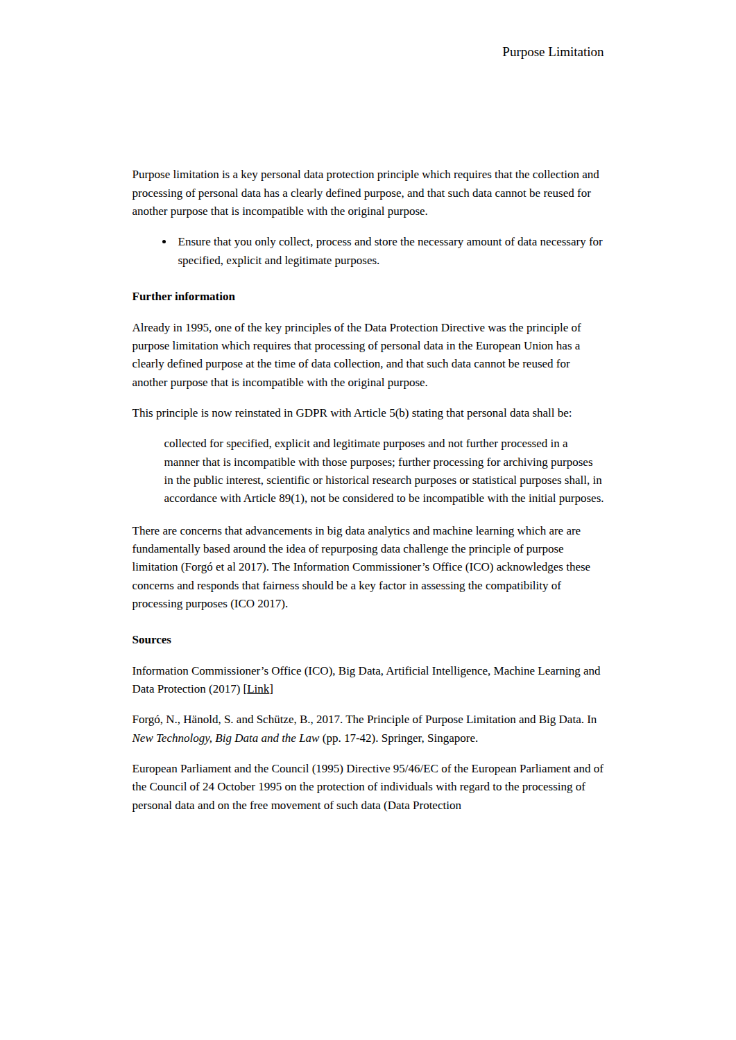Purpose Limitation
Purpose limitation is a key personal data protection principle which requires that the collection and processing of personal data has a clearly defined purpose, and that such data cannot be reused for another purpose that is incompatible with the original purpose.
Ensure that you only collect, process and store the necessary amount of data necessary for specified, explicit and legitimate purposes.
Further information
Already in 1995, one of the key principles of the Data Protection Directive was the principle of purpose limitation which requires that processing of personal data in the European Union has a clearly defined purpose at the time of data collection, and that such data cannot be reused for another purpose that is incompatible with the original purpose.
This principle is now reinstated in GDPR with Article 5(b) stating that personal data shall be:
collected for specified, explicit and legitimate purposes and not further processed in a manner that is incompatible with those purposes; further processing for archiving purposes in the public interest, scientific or historical research purposes or statistical purposes shall, in accordance with Article 89(1), not be considered to be incompatible with the initial purposes.
There are concerns that advancements in big data analytics and machine learning which are are fundamentally based around the idea of repurposing data challenge the principle of purpose limitation (Forgó et al 2017). The Information Commissioner’s Office (ICO) acknowledges these concerns and responds that fairness should be a key factor in assessing the compatibility of processing purposes (ICO 2017).
Sources
Information Commissioner’s Office (ICO), Big Data, Artificial Intelligence, Machine Learning and Data Protection (2017) [Link]
Forgó, N., Hänold, S. and Schütze, B., 2017. The Principle of Purpose Limitation and Big Data. In New Technology, Big Data and the Law (pp. 17-42). Springer, Singapore.
European Parliament and the Council (1995) Directive 95/46/EC of the European Parliament and of the Council of 24 October 1995 on the protection of individuals with regard to the processing of personal data and on the free movement of such data (Data Protection